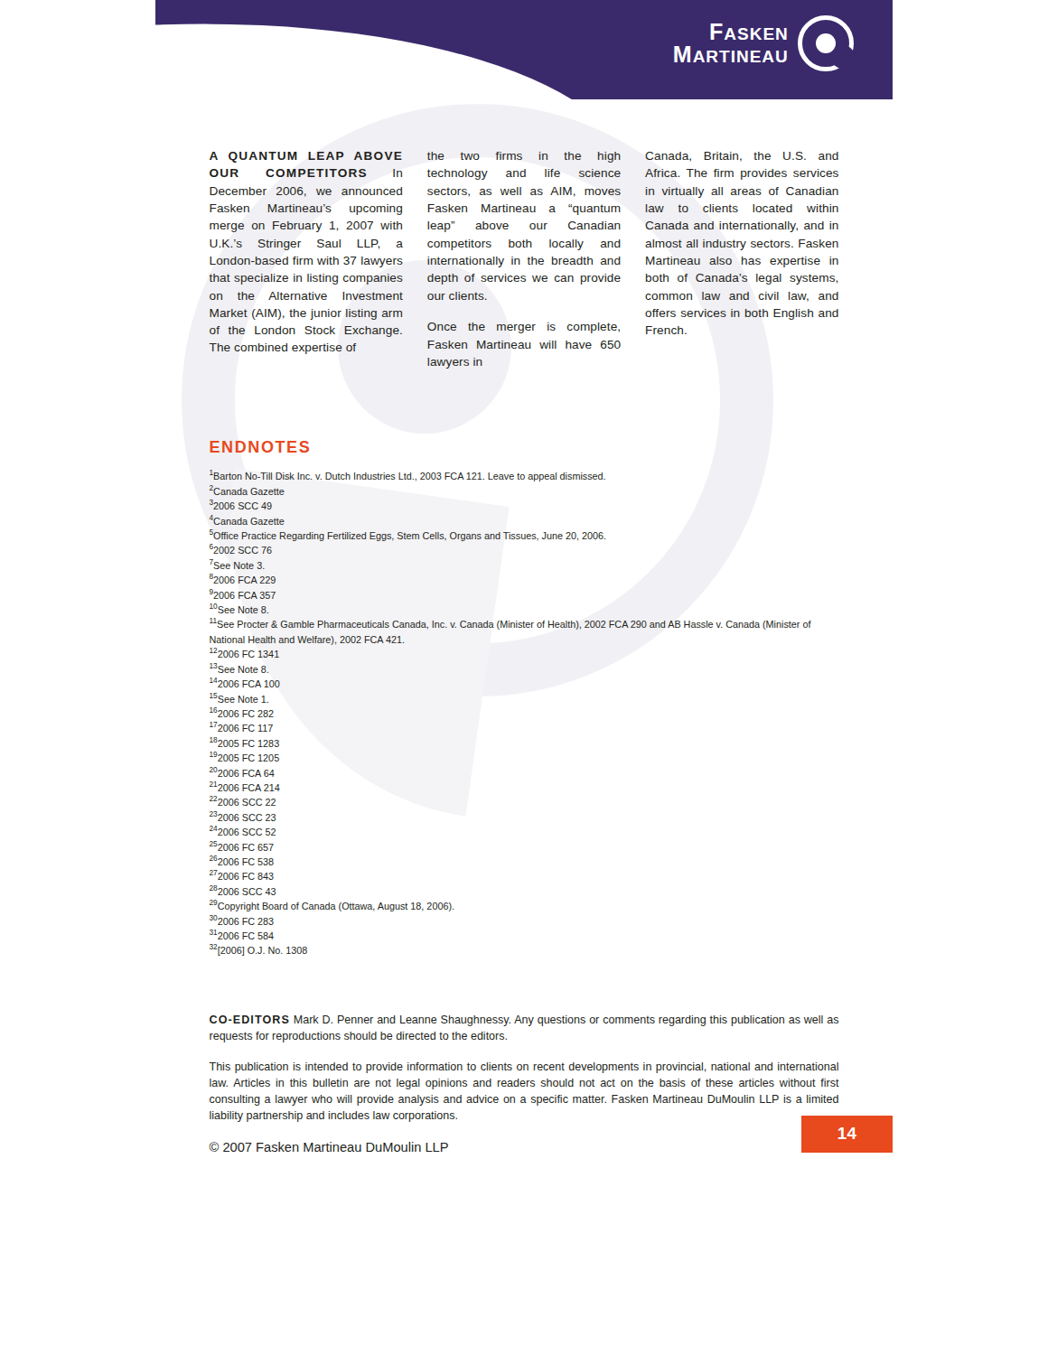FASKEN
MARTINEAU
A QUANTUM LEAP ABOVE OUR COMPETITORS In December 2006, we announced Fasken Martineau’s upcoming merge on February 1, 2007 with U.K.’s Stringer Saul LLP, a London-based firm with 37 lawyers that specialize in listing companies on the Alternative Investment Market (AIM), the junior listing arm of the London Stock Exchange. The combined expertise of
the two firms in the high technology and life science sectors, as well as AIM, moves Fasken Martineau a “quantum leap” above our Canadian competitors both locally and internationally in the breadth and depth of services we can provide our clients.
Once the merger is complete, Fasken Martineau will have 650 lawyers in
Canada, Britain, the U.S. and Africa. The firm provides services in virtually all areas of Canadian law to clients located within Canada and internationally, and in almost all industry sectors. Fasken Martineau also has expertise in both of Canada’s legal systems, common law and civil law, and offers services in both English and French.
ENDNOTES
1 Barton No-Till Disk Inc. v. Dutch Industries Ltd., 2003 FCA 121. Leave to appeal dismissed.
2 Canada Gazette
32006 SCC 49
4 Canada Gazette
5 Office Practice Regarding Fertilized Eggs, Stem Cells, Organs and Tissues, June 20, 2006.
62002 SCC 76
7 See Note 3.
82006 FCA 229
92006 FCA 357
10 See Note 8.
11 See Procter & Gamble Pharmaceuticals Canada, Inc. v. Canada (Minister of Health), 2002 FCA 290 and AB Hassle v. Canada (Minister of National Health and Welfare), 2002 FCA 421.
122006 FC 1341
13 See Note 8.
142006 FCA 100
15 See Note 1.
162006 FC 282
172006 FC 117
182005 FC 1283
192005 FC 1205
202006 FCA 64
212006 FCA 214
222006 SCC 22
232006 SCC 23
242006 SCC 52
252006 FC 657
262006 FC 538
272006 FC 843
282006 SCC 43
29 Copyright Board of Canada (Ottawa, August 18, 2006).
302006 FC 283
312006 FC 584
32[2006] O.J. No. 1308
CO-EDITORS Mark D. Penner and Leanne Shaughnessy. Any questions or comments regarding this publication as well as requests for reproductions should be directed to the editors.
This publication is intended to provide information to clients on recent developments in provincial, national and international law. Articles in this bulletin are not legal opinions and readers should not act on the basis of these articles without first consulting a lawyer who will provide analysis and advice on a specific matter. Fasken Martineau DuMoulin LLP is a limited liability partnership and includes law corporations.
© 2007 Fasken Martineau DuMoulin LLP
14